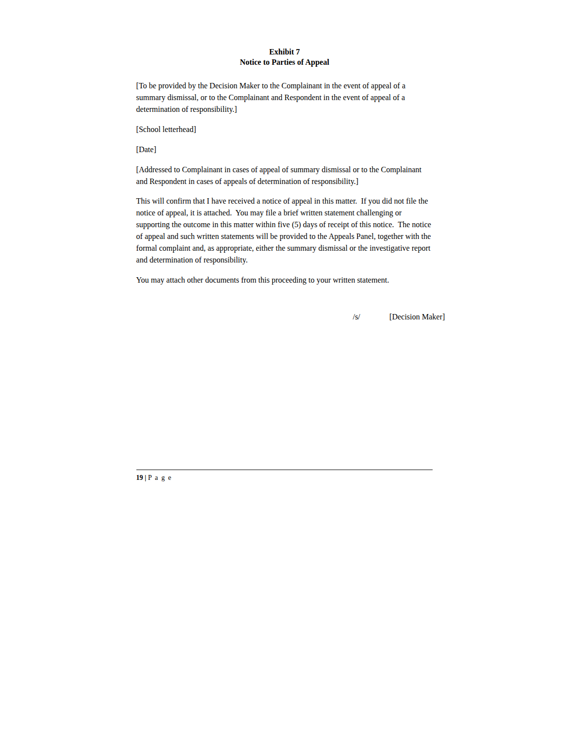Exhibit 7 Notice to Parties of Appeal
[To be provided by the Decision Maker to the Complainant in the event of appeal of a summary dismissal, or to the Complainant and Respondent in the event of appeal of a determination of responsibility.]
[School letterhead]
[Date]
[Addressed to Complainant in cases of appeal of summary dismissal or to the Complainant and Respondent in cases of appeals of determination of responsibility.]
This will confirm that I have received a notice of appeal in this matter. If you did not file the notice of appeal, it is attached. You may file a brief written statement challenging or supporting the outcome in this matter within five (5) days of receipt of this notice. The notice of appeal and such written statements will be provided to the Appeals Panel, together with the formal complaint and, as appropriate, either the summary dismissal or the investigative report and determination of responsibility.
You may attach other documents from this proceeding to your written statement.
/s/ [Decision Maker]
19 | P a g e